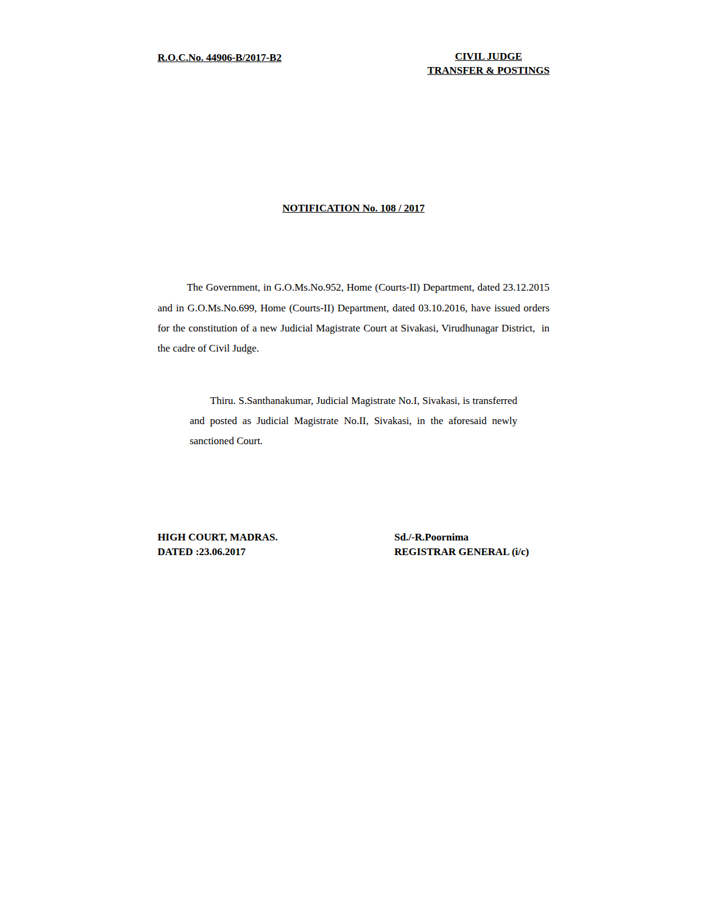R.O.C.No. 44906-B/2017-B2
CIVIL JUDGE TRANSFER & POSTINGS
NOTIFICATION No. 108 / 2017
The Government, in G.O.Ms.No.952, Home (Courts-II) Department, dated 23.12.2015 and in G.O.Ms.No.699, Home (Courts-II) Department, dated 03.10.2016, have issued orders for the constitution of a new Judicial Magistrate Court at Sivakasi, Virudhunagar District, in the cadre of Civil Judge.
Thiru. S.Santhanakumar, Judicial Magistrate No.I, Sivakasi, is transferred and posted as Judicial Magistrate No.II, Sivakasi, in the aforesaid newly sanctioned Court.
HIGH COURT, MADRAS.
DATED :23.06.2017
Sd./-R.Poornima
REGISTRAR GENERAL (i/c)